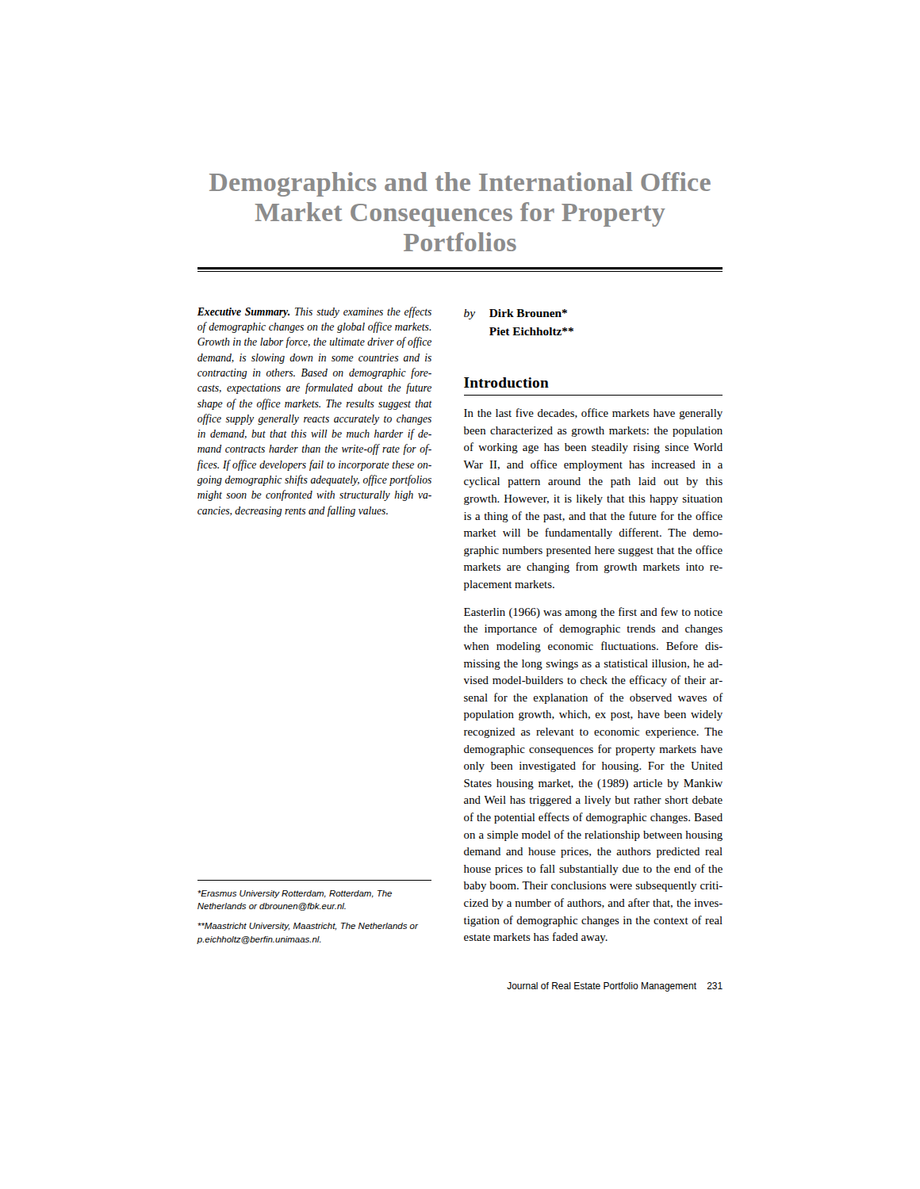Demographics and the International Office
Market Consequences for Property Portfolios
Executive Summary. This study examines the effects of demographic changes on the global office markets. Growth in the labor force, the ultimate driver of office demand, is slowing down in some countries and is contracting in others. Based on demographic forecasts, expectations are formulated about the future shape of the office markets. The results suggest that office supply generally reacts accurately to changes in demand, but that this will be much harder if demand contracts harder than the write-off rate for offices. If office developers fail to incorporate these ongoing demographic shifts adequately, office portfolios might soon be confronted with structurally high vacancies, decreasing rents and falling values.
*Erasmus University Rotterdam, Rotterdam, The Netherlands or dbrounen@fbk.eur.nl.
**Maastricht University, Maastricht, The Netherlands or p.eichholtz@berfin.unimaas.nl.
by Dirk Brounen*
Piet Eichholtz**
Introduction
In the last five decades, office markets have generally been characterized as growth markets: the population of working age has been steadily rising since World War II, and office employment has increased in a cyclical pattern around the path laid out by this growth. However, it is likely that this happy situation is a thing of the past, and that the future for the office market will be fundamentally different. The demographic numbers presented here suggest that the office markets are changing from growth markets into replacement markets.
Easterlin (1966) was among the first and few to notice the importance of demographic trends and changes when modeling economic fluctuations. Before dismissing the long swings as a statistical illusion, he advised model-builders to check the efficacy of their arsenal for the explanation of the observed waves of population growth, which, ex post, have been widely recognized as relevant to economic experience. The demographic consequences for property markets have only been investigated for housing. For the United States housing market, the (1989) article by Mankiw and Weil has triggered a lively but rather short debate of the potential effects of demographic changes. Based on a simple model of the relationship between housing demand and house prices, the authors predicted real house prices to fall substantially due to the end of the baby boom. Their conclusions were subsequently criticized by a number of authors, and after that, the investigation of demographic changes in the context of real estate markets has faded away.
Journal of Real Estate Portfolio Management231